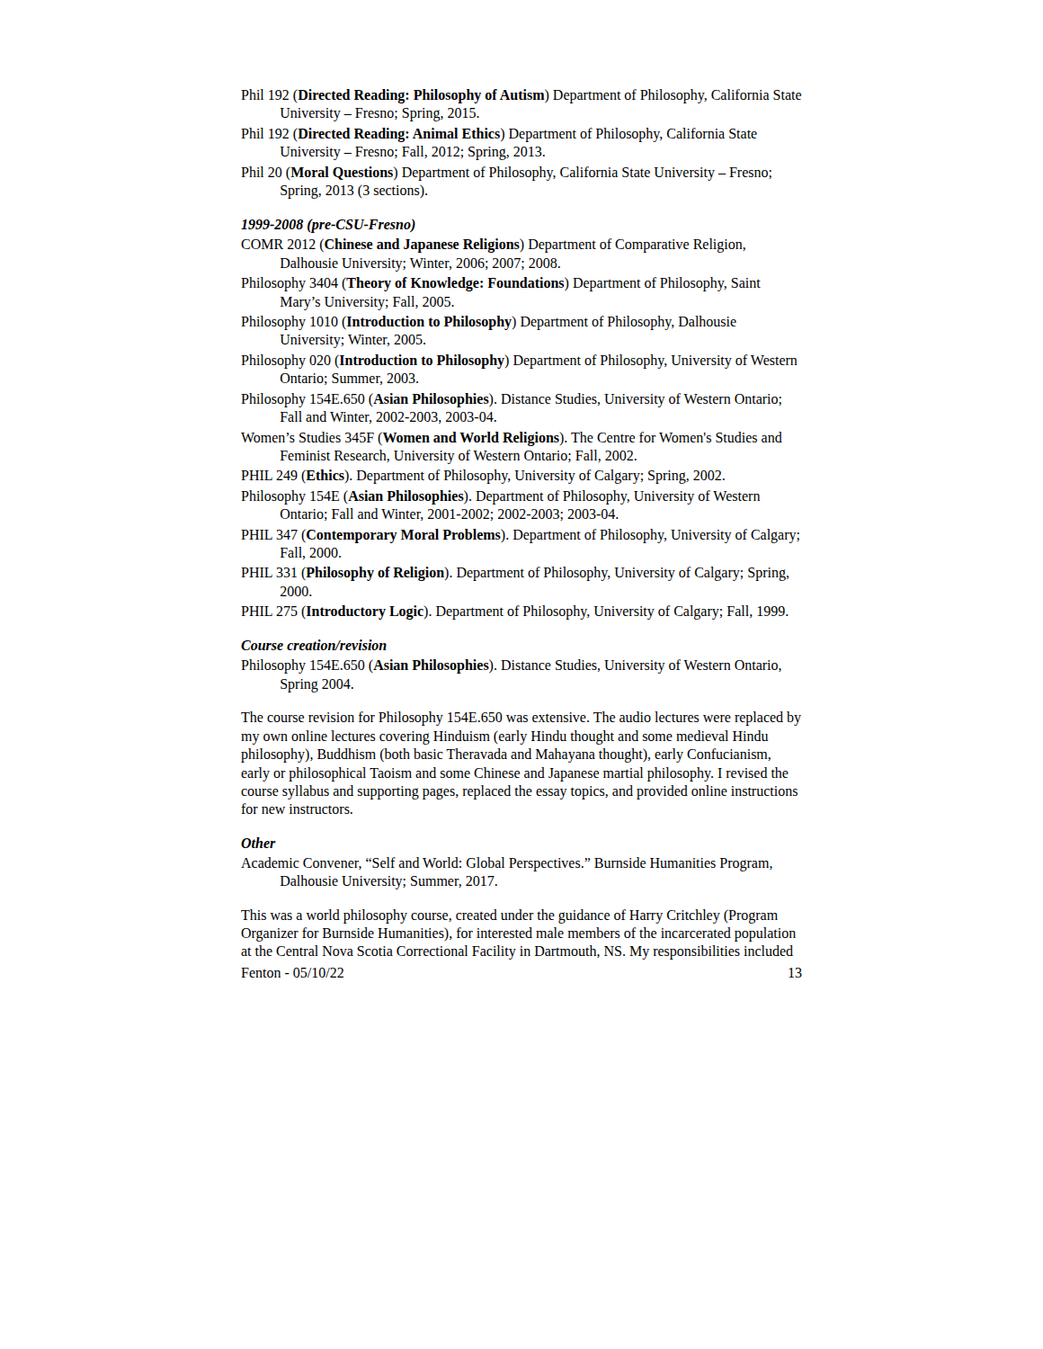Phil 192 (Directed Reading: Philosophy of Autism) Department of Philosophy, California State University – Fresno; Spring, 2015.
Phil 192 (Directed Reading: Animal Ethics) Department of Philosophy, California State University – Fresno; Fall, 2012; Spring, 2013.
Phil 20 (Moral Questions) Department of Philosophy, California State University – Fresno; Spring, 2013 (3 sections).
1999-2008 (pre-CSU-Fresno)
COMR 2012 (Chinese and Japanese Religions) Department of Comparative Religion, Dalhousie University; Winter, 2006; 2007; 2008.
Philosophy 3404 (Theory of Knowledge: Foundations) Department of Philosophy, Saint Mary’s University; Fall, 2005.
Philosophy 1010 (Introduction to Philosophy) Department of Philosophy, Dalhousie University; Winter, 2005.
Philosophy 020 (Introduction to Philosophy) Department of Philosophy, University of Western Ontario; Summer, 2003.
Philosophy 154E.650 (Asian Philosophies). Distance Studies, University of Western Ontario; Fall and Winter, 2002-2003, 2003-04.
Women’s Studies 345F (Women and World Religions). The Centre for Women's Studies and Feminist Research, University of Western Ontario; Fall, 2002.
PHIL 249 (Ethics). Department of Philosophy, University of Calgary; Spring, 2002.
Philosophy 154E (Asian Philosophies). Department of Philosophy, University of Western Ontario; Fall and Winter, 2001-2002; 2002-2003; 2003-04.
PHIL 347 (Contemporary Moral Problems). Department of Philosophy, University of Calgary; Fall, 2000.
PHIL 331 (Philosophy of Religion). Department of Philosophy, University of Calgary; Spring, 2000.
PHIL 275 (Introductory Logic). Department of Philosophy, University of Calgary; Fall, 1999.
Course creation/revision
Philosophy 154E.650 (Asian Philosophies). Distance Studies, University of Western Ontario, Spring 2004.
The course revision for Philosophy 154E.650 was extensive. The audio lectures were replaced by my own online lectures covering Hinduism (early Hindu thought and some medieval Hindu philosophy), Buddhism (both basic Theravada and Mahayana thought), early Confucianism, early or philosophical Taoism and some Chinese and Japanese martial philosophy. I revised the course syllabus and supporting pages, replaced the essay topics, and provided online instructions for new instructors.
Other
Academic Convener, “Self and World: Global Perspectives.” Burnside Humanities Program, Dalhousie University; Summer, 2017.
This was a world philosophy course, created under the guidance of Harry Critchley (Program Organizer for Burnside Humanities), for interested male members of the incarcerated population at the Central Nova Scotia Correctional Facility in Dartmouth, NS. My responsibilities included
Fenton - 05/10/22 13